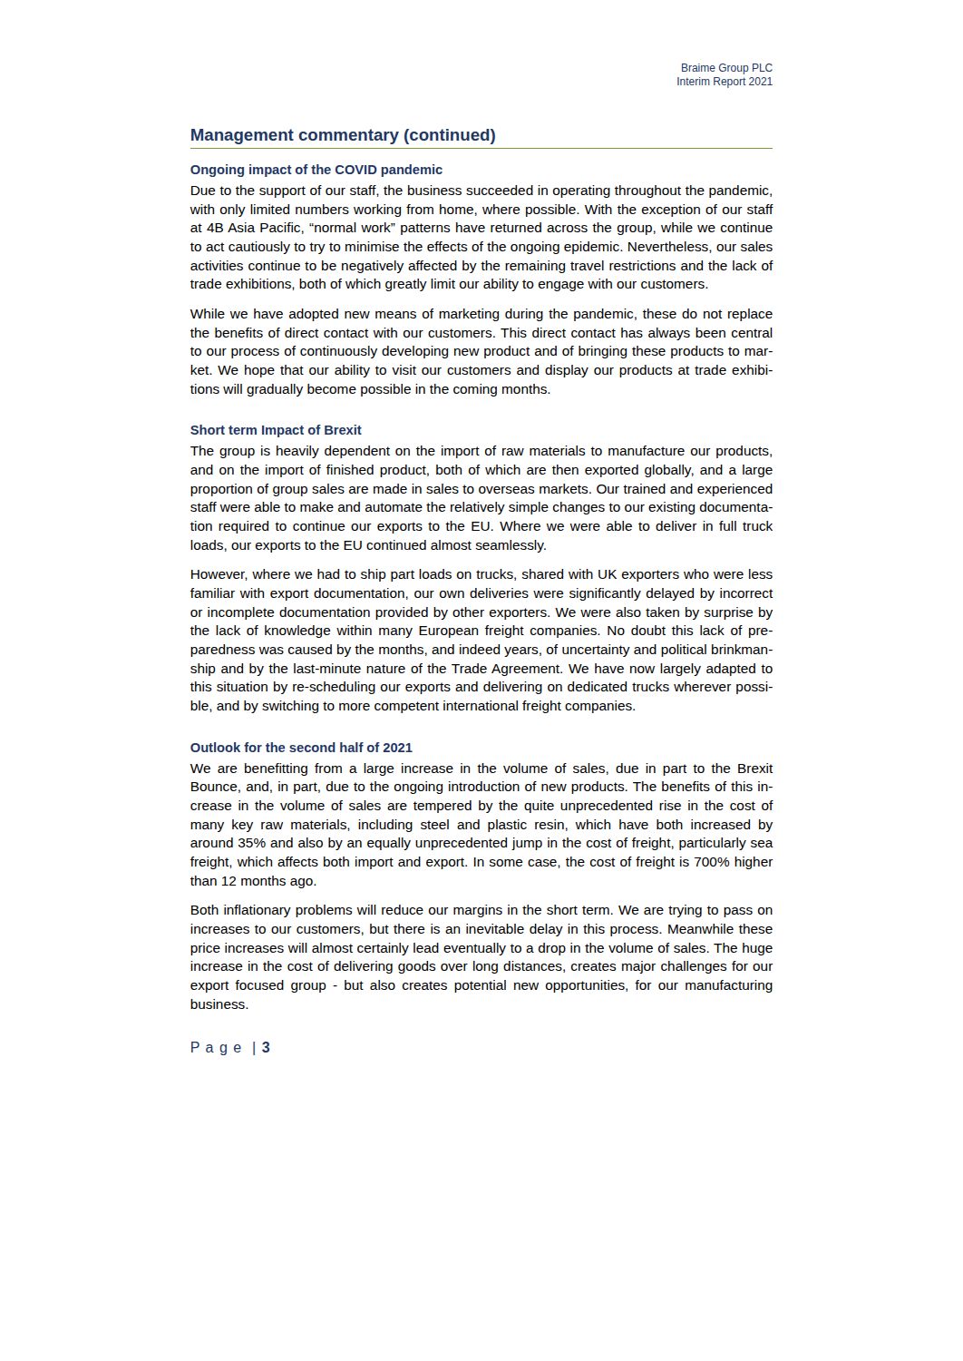Braime Group PLC Interim Report 2021
Management commentary (continued)
Ongoing impact of the COVID pandemic
Due to the support of our staff, the business succeeded in operating throughout the pandemic, with only limited numbers working from home, where possible. With the exception of our staff at 4B Asia Pacific, “normal work” patterns have returned across the group, while we continue to act cautiously to try to minimise the effects of the ongoing epidemic. Nevertheless, our sales activities continue to be negatively affected by the remaining travel restrictions and the lack of trade exhibitions, both of which greatly limit our ability to engage with our customers.
While we have adopted new means of marketing during the pandemic, these do not replace the benefits of direct contact with our customers. This direct contact has always been central to our process of continuously developing new product and of bringing these products to market. We hope that our ability to visit our customers and display our products at trade exhibitions will gradually become possible in the coming months.
Short term Impact of Brexit
The group is heavily dependent on the import of raw materials to manufacture our products, and on the import of finished product, both of which are then exported globally, and a large proportion of group sales are made in sales to overseas markets. Our trained and experienced staff were able to make and automate the relatively simple changes to our existing documentation required to continue our exports to the EU. Where we were able to deliver in full truck loads, our exports to the EU continued almost seamlessly.
However, where we had to ship part loads on trucks, shared with UK exporters who were less familiar with export documentation, our own deliveries were significantly delayed by incorrect or incomplete documentation provided by other exporters. We were also taken by surprise by the lack of knowledge within many European freight companies. No doubt this lack of preparedness was caused by the months, and indeed years, of uncertainty and political brinkmanship and by the last-minute nature of the Trade Agreement. We have now largely adapted to this situation by re-scheduling our exports and delivering on dedicated trucks wherever possible, and by switching to more competent international freight companies.
Outlook for the second half of 2021
We are benefitting from a large increase in the volume of sales, due in part to the Brexit Bounce, and, in part, due to the ongoing introduction of new products. The benefits of this increase in the volume of sales are tempered by the quite unprecedented rise in the cost of many key raw materials, including steel and plastic resin, which have both increased by around 35% and also by an equally unprecedented jump in the cost of freight, particularly sea freight, which affects both import and export. In some case, the cost of freight is 700% higher than 12 months ago.
Both inflationary problems will reduce our margins in the short term. We are trying to pass on increases to our customers, but there is an inevitable delay in this process. Meanwhile these price increases will almost certainly lead eventually to a drop in the volume of sales. The huge increase in the cost of delivering goods over long distances, creates major challenges for our export focused group - but also creates potential new opportunities, for our manufacturing business.
P a g e | 3